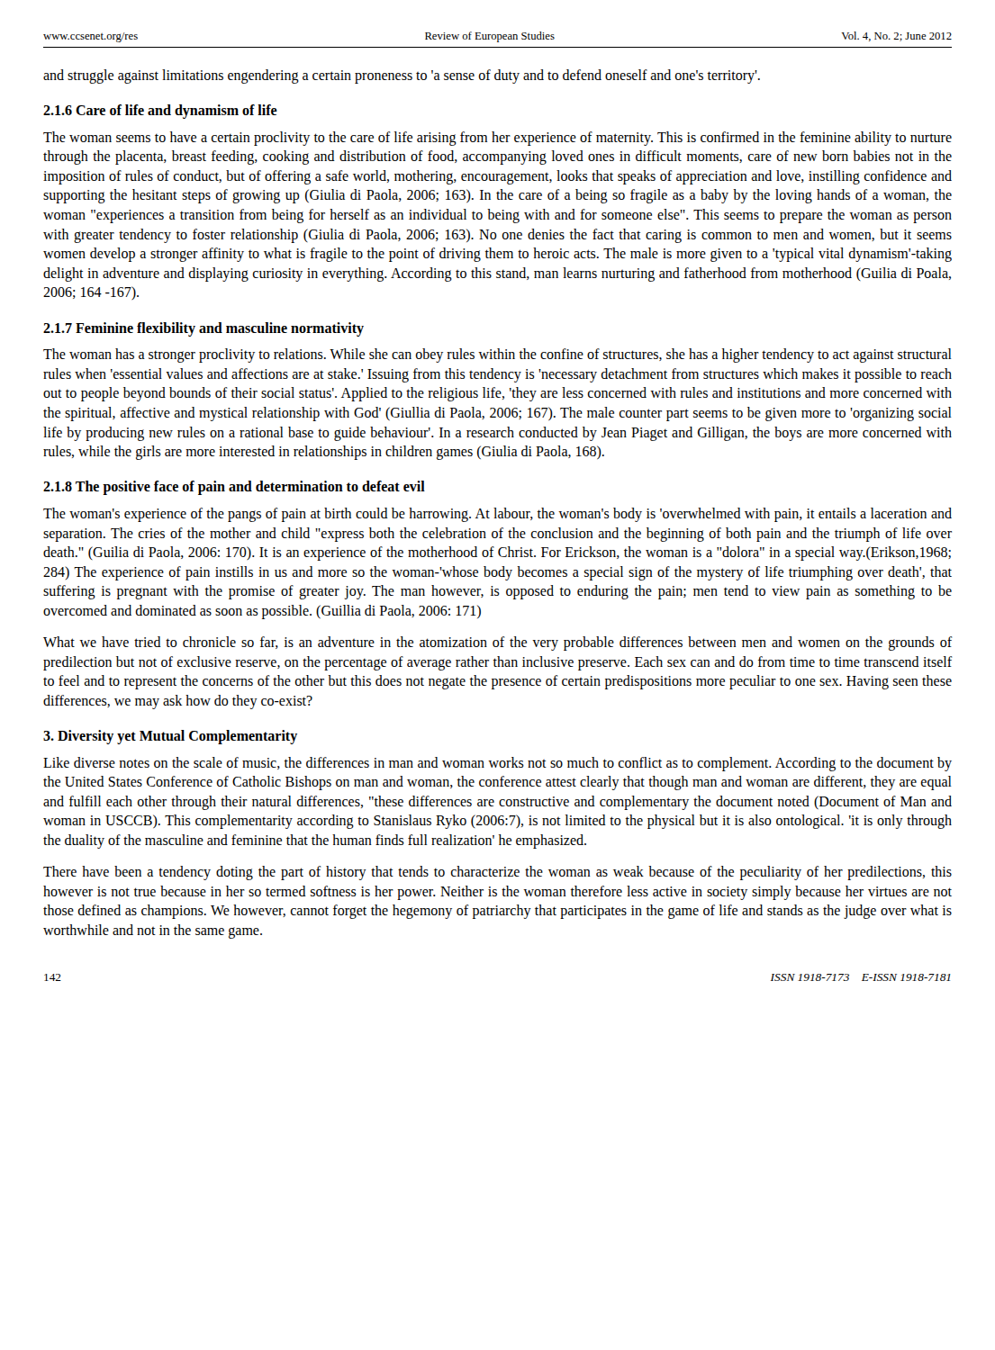www.ccsenet.org/res
Review of European Studies
Vol. 4, No. 2; June 2012
and struggle against limitations engendering a certain proneness to 'a sense of duty and to defend oneself and one's territory'.
2.1.6 Care of life and dynamism of life
The woman seems to have a certain proclivity to the care of life arising from her experience of maternity. This is confirmed in the feminine ability to nurture through the placenta, breast feeding, cooking and distribution of food, accompanying loved ones in difficult moments, care of new born babies not in the imposition of rules of conduct, but of offering a safe world, mothering, encouragement, looks that speaks of appreciation and love, instilling confidence and supporting the hesitant steps of growing up (Giulia di Paola, 2006; 163). In the care of a being so fragile as a baby by the loving hands of a woman, the woman "experiences a transition from being for herself as an individual to being with and for someone else". This seems to prepare the woman as person with greater tendency to foster relationship (Giulia di Paola, 2006; 163). No one denies the fact that caring is common to men and women, but it seems women develop a stronger affinity to what is fragile to the point of driving them to heroic acts. The male is more given to a 'typical vital dynamism'-taking delight in adventure and displaying curiosity in everything. According to this stand, man learns nurturing and fatherhood from motherhood (Guilia di Poala, 2006; 164 -167).
2.1.7 Feminine flexibility and masculine normativity
The woman has a stronger proclivity to relations. While she can obey rules within the confine of structures, she has a higher tendency to act against structural rules when 'essential values and affections are at stake.' Issuing from this tendency is 'necessary detachment from structures which makes it possible to reach out to people beyond bounds of their social status'. Applied to the religious life, 'they are less concerned with rules and institutions and more concerned with the spiritual, affective and mystical relationship with God' (Giullia di Paola, 2006; 167). The male counter part seems to be given more to 'organizing social life by producing new rules on a rational base to guide behaviour'. In a research conducted by Jean Piaget and Gilligan, the boys are more concerned with rules, while the girls are more interested in relationships in children games (Giulia di Paola, 168).
2.1.8 The positive face of pain and determination to defeat evil
The woman's experience of the pangs of pain at birth could be harrowing. At labour, the woman's body is 'overwhelmed with pain, it entails a laceration and separation. The cries of the mother and child "express both the celebration of the conclusion and the beginning of both pain and the triumph of life over death." (Guilia di Paola, 2006: 170). It is an experience of the motherhood of Christ. For Erickson, the woman is a "dolora" in a special way.(Erikson,1968; 284) The experience of pain instills in us and more so the woman-'whose body becomes a special sign of the mystery of life triumphing over death', that suffering is pregnant with the promise of greater joy. The man however, is opposed to enduring the pain; men tend to view pain as something to be overcomed and dominated as soon as possible. (Guillia di Paola, 2006: 171)
What we have tried to chronicle so far, is an adventure in the atomization of the very probable differences between men and women on the grounds of predilection but not of exclusive reserve, on the percentage of average rather than inclusive preserve. Each sex can and do from time to time transcend itself to feel and to represent the concerns of the other but this does not negate the presence of certain predispositions more peculiar to one sex. Having seen these differences, we may ask how do they co-exist?
3. Diversity yet Mutual Complementarity
Like diverse notes on the scale of music, the differences in man and woman works not so much to conflict as to complement. According to the document by the United States Conference of Catholic Bishops on man and woman, the conference attest clearly that though man and woman are different, they are equal and fulfill each other through their natural differences, "these differences are constructive and complementary the document noted (Document of Man and woman in USCCB). This complementarity according to Stanislaus Ryko (2006:7), is not limited to the physical but it is also ontological. 'it is only through the duality of the masculine and feminine that the human finds full realization' he emphasized.
There have been a tendency doting the part of history that tends to characterize the woman as weak because of the peculiarity of her predilections, this however is not true because in her so termed softness is her power. Neither is the woman therefore less active in society simply because her virtues are not those defined as champions. We however, cannot forget the hegemony of patriarchy that participates in the game of life and stands as the judge over what is worthwhile and not in the same game.
142
ISSN 1918-7173 E-ISSN 1918-7181